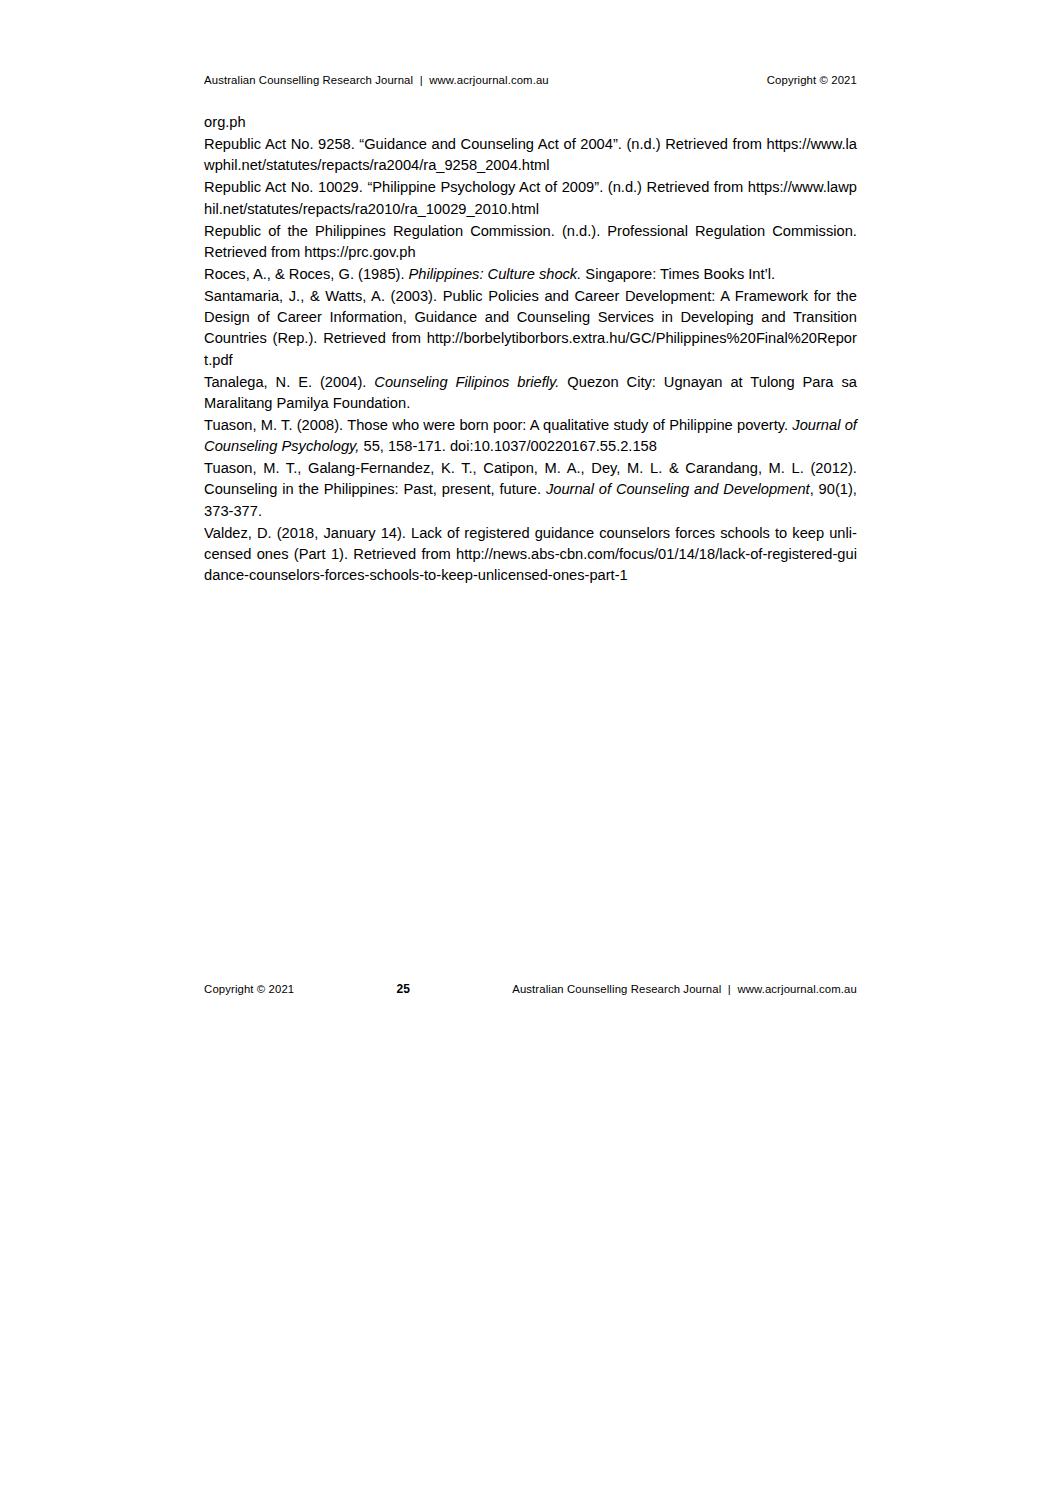Australian Counselling Research Journal | www.acrjournal.com.au Copyright © 2021
org.ph
Republic Act No. 9258. “Guidance and Counseling Act of 2004”. (n.d.) Retrieved from https://www.lawphil.net/statutes/repacts/ra2004/ra_9258_2004.html
Republic Act No. 10029. “Philippine Psychology Act of 2009”. (n.d.) Retrieved from https://www.lawphil.net/statutes/repacts/ra2010/ra_10029_2010.html
Republic of the Philippines Regulation Commission. (n.d.). Professional Regulation Commission. Retrieved from https://prc.gov.ph
Roces, A., & Roces, G. (1985). Philippines: Culture shock. Singapore: Times Books Int’l.
Santamaria, J., & Watts, A. (2003). Public Policies and Career Development: A Framework for the Design of Career Information, Guidance and Counseling Services in Developing and Transition Countries (Rep.). Retrieved from http://borbelytiborbors.extra.hu/GC/Philippines%20Final%20Report.pdf
Tanalega, N. E. (2004). Counseling Filipinos briefly. Quezon City: Ugnayan at Tulong Para sa Maralitang Pamilya Foundation.
Tuason, M. T. (2008). Those who were born poor: A qualitative study of Philippine poverty. Journal of Counseling Psychology, 55, 158-171. doi:10.1037/00220167.55.2.158
Tuason, M. T., Galang-Fernandez, K. T., Catipon, M. A., Dey, M. L. & Carandang, M. L. (2012). Counseling in the Philippines: Past, present, future. Journal of Counseling and Development, 90(1), 373-377.
Valdez, D. (2018, January 14). Lack of registered guidance counselors forces schools to keep unlicensed ones (Part 1). Retrieved from http://news.abs-cbn.com/focus/01/14/18/lack-of-registered-guidance-counselors-forces-schools-to-keep-unlicensed-ones-part-1
Copyright © 2021 25 Australian Counselling Research Journal | www.acrjournal.com.au